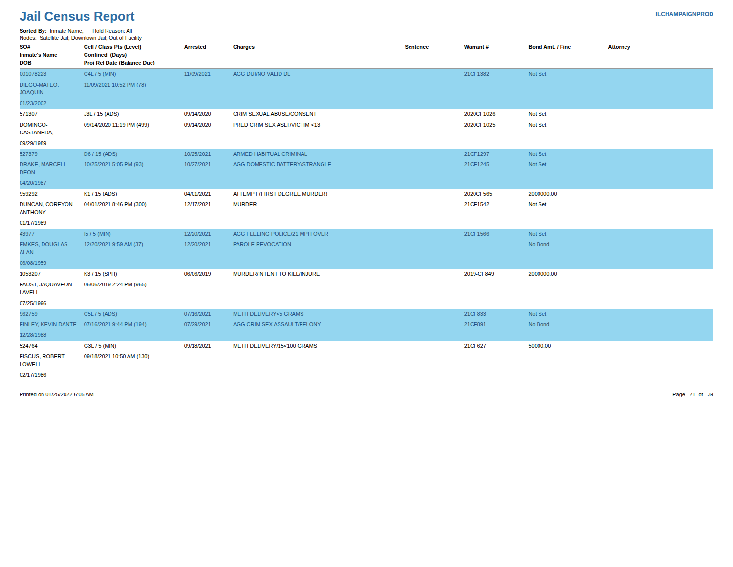ILCHAMPAIGNPROD
Jail Census Report
Sorted By: Inmate Name, Hold Reason: All
Nodes: Satellite Jail; Downtown Jail; Out of Facility
| SO# | Cell / Class Pts (Level) | Arrested | Charges | Sentence | Warrant # | Bond Amt. / Fine | Attorney |
| --- | --- | --- | --- | --- | --- | --- | --- |
| Inmate's Name | Confined (Days) | | | | | | |
| DOB | Proj Rel Date (Balance Due) | | | | | | |
| 001078223 | C4L / 5 (MIN) | 11/09/2021 | AGG DUI/NO VALID DL | | 21CF1382 | Not Set | |
| DIEGO-MATEO, JOAQUIN | 11/09/2021 10:52 PM (78) | | | | | | |
| 01/23/2002 | | | | | | | |
| 571307 | J3L / 15 (ADS) | 09/14/2020 | CRIM SEXUAL ABUSE/CONSENT | | 2020CF1026 | Not Set | |
| DOMINGO- CASTANEDA, | 09/14/2020 11:19 PM (499) | 09/14/2020 | PRED CRIM SEX ASLT/VICTIM <13 | | 2020CF1025 | Not Set | |
| 09/29/1989 | | | | | | | |
| 527379 | D6 / 15 (ADS) | 10/25/2021 | ARMED HABITUAL CRIMINAL | | 21CF1297 | Not Set | |
| DRAKE, MARCELL DEON | 10/25/2021 5:05 PM (93) | 10/27/2021 | AGG DOMESTIC BATTERY/STRANGLE | | 21CF1245 | Not Set | |
| 04/20/1987 | | | | | | | |
| 959292 | K1 / 15 (ADS) | 04/01/2021 | ATTEMPT (FIRST DEGREE MURDER) | | 2020CF565 | 2000000.00 | |
| DUNCAN, COREYON ANTHONY | 04/01/2021 8:46 PM (300) | 12/17/2021 | MURDER | | 21CF1542 | Not Set | |
| 01/17/1989 | | | | | | | |
| 43977 | I5 / 5 (MIN) | 12/20/2021 | AGG FLEEING POLICE/21 MPH OVER | | 21CF1566 | Not Set | |
| EMKES, DOUGLAS ALAN | 12/20/2021 9:59 AM (37) | 12/20/2021 | PAROLE REVOCATION | | | No Bond | |
| 06/08/1959 | | | | | | | |
| 1053207 | K3 / 15 (SPH) | 06/06/2019 | MURDER/INTENT TO KILL/INJURE | | 2019-CF849 | 2000000.00 | |
| FAUST, JAQUAVEON LAVELL | 06/06/2019 2:24 PM (965) | | | | | | |
| 07/25/1996 | | | | | | | |
| 962759 | C5L / 5 (ADS) | 07/16/2021 | METH DELIVERY<5 GRAMS | | 21CF833 | Not Set | |
| FINLEY, KEVIN DANTE | 07/16/2021 9:44 PM (194) | 07/29/2021 | AGG CRIM SEX ASSAULT/FELONY | | 21CF891 | No Bond | |
| 12/28/1988 | | | | | | | |
| 524764 | G3L / 5 (MIN) | 09/18/2021 | METH DELIVERY/15<100 GRAMS | | 21CF627 | 50000.00 | |
| FISCUS, ROBERT LOWELL | 09/18/2021 10:50 AM (130) | | | | | | |
| 02/17/1986 | | | | | | | |
Printed on 01/25/2022 6:05 AM Page 21 of 39